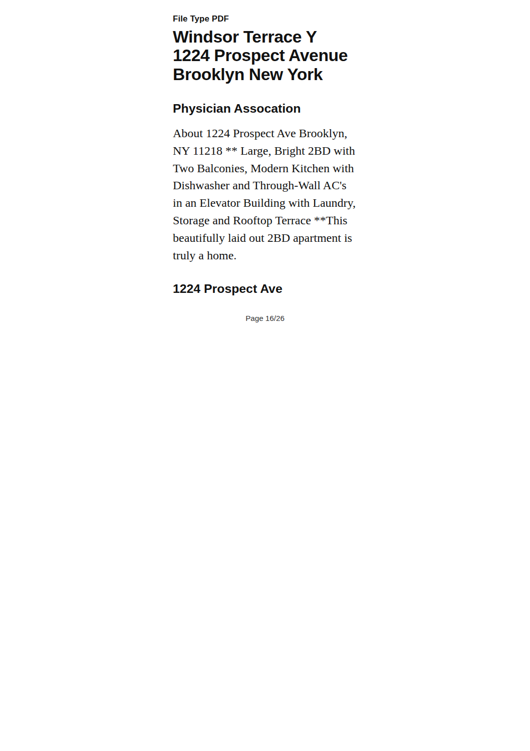File Type PDF
Windsor Terrace Y 1224 Prospect Avenue Brooklyn New York
Physician Assocation
About 1224 Prospect Ave Brooklyn, NY 11218 ** Large, Bright 2BD with Two Balconies, Modern Kitchen with Dishwasher and Through-Wall AC's in an Elevator Building with Laundry, Storage and Rooftop Terrace **This beautifully laid out 2BD apartment is truly a home.
1224 Prospect Ave
Page 16/26